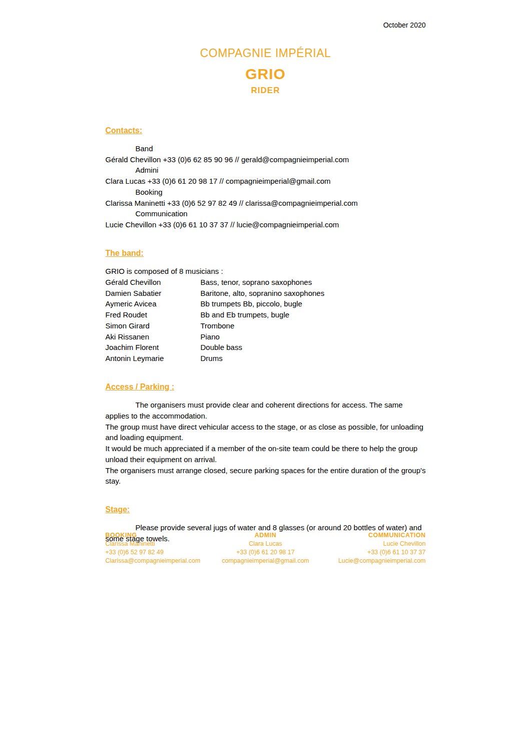October 2020
COMPAGNIE IMPÉRIAL
GRIO
RIDER
Contacts:
Band
Gérald Chevillon +33 (0)6 62 85 90 96 // gerald@compagnieimperial.com
Admini
Clara Lucas +33 (0)6 61 20 98 17 // compagnieimperial@gmail.com
Booking
Clarissa Maninetti +33 (0)6 52 97 82 49 // clarissa@compagnieimperial.com
Communication
Lucie Chevillon +33 (0)6 61 10 37 37 // lucie@compagnieimperial.com
The band:
GRIO is composed of 8 musicians :
| Gérald Chevillon | Bass, tenor, soprano saxophones |
| Damien Sabatier | Baritone, alto, sopranino saxophones |
| Aymeric Avicea | Bb trumpets Bb, piccolo, bugle |
| Fred Roudet | Bb and Eb trumpets, bugle |
| Simon Girard | Trombone |
| Aki Rissanen | Piano |
| Joachim Florent | Double bass |
| Antonin Leymarie | Drums |
Access / Parking :
The organisers must provide clear and coherent directions for access. The same applies to the accommodation.
The group must have direct vehicular access to the stage, or as close as possible, for unloading and loading equipment.
It would be much appreciated if a member of the on-site team could be there to help the group unload their equipment on arrival.
The organisers must arrange closed, secure parking spaces for the entire duration of the group's stay.
Stage:
Please provide several jugs of water and 8 glasses (or around 20 bottles of water) and some stage towels.
BOOKING
Clarissa Maninetti
+33 (0)6 52 97 82 49
Clarissa@compagnieimperial.com
ADMIN
Clara Lucas
+33 (0)6 61 20 98 17
compagnieimperial@gmail.com
COMMUNICATION
Lucie Chevillon
+33 (0)6 61 10 37 37
Lucie@compagnieimperial.com